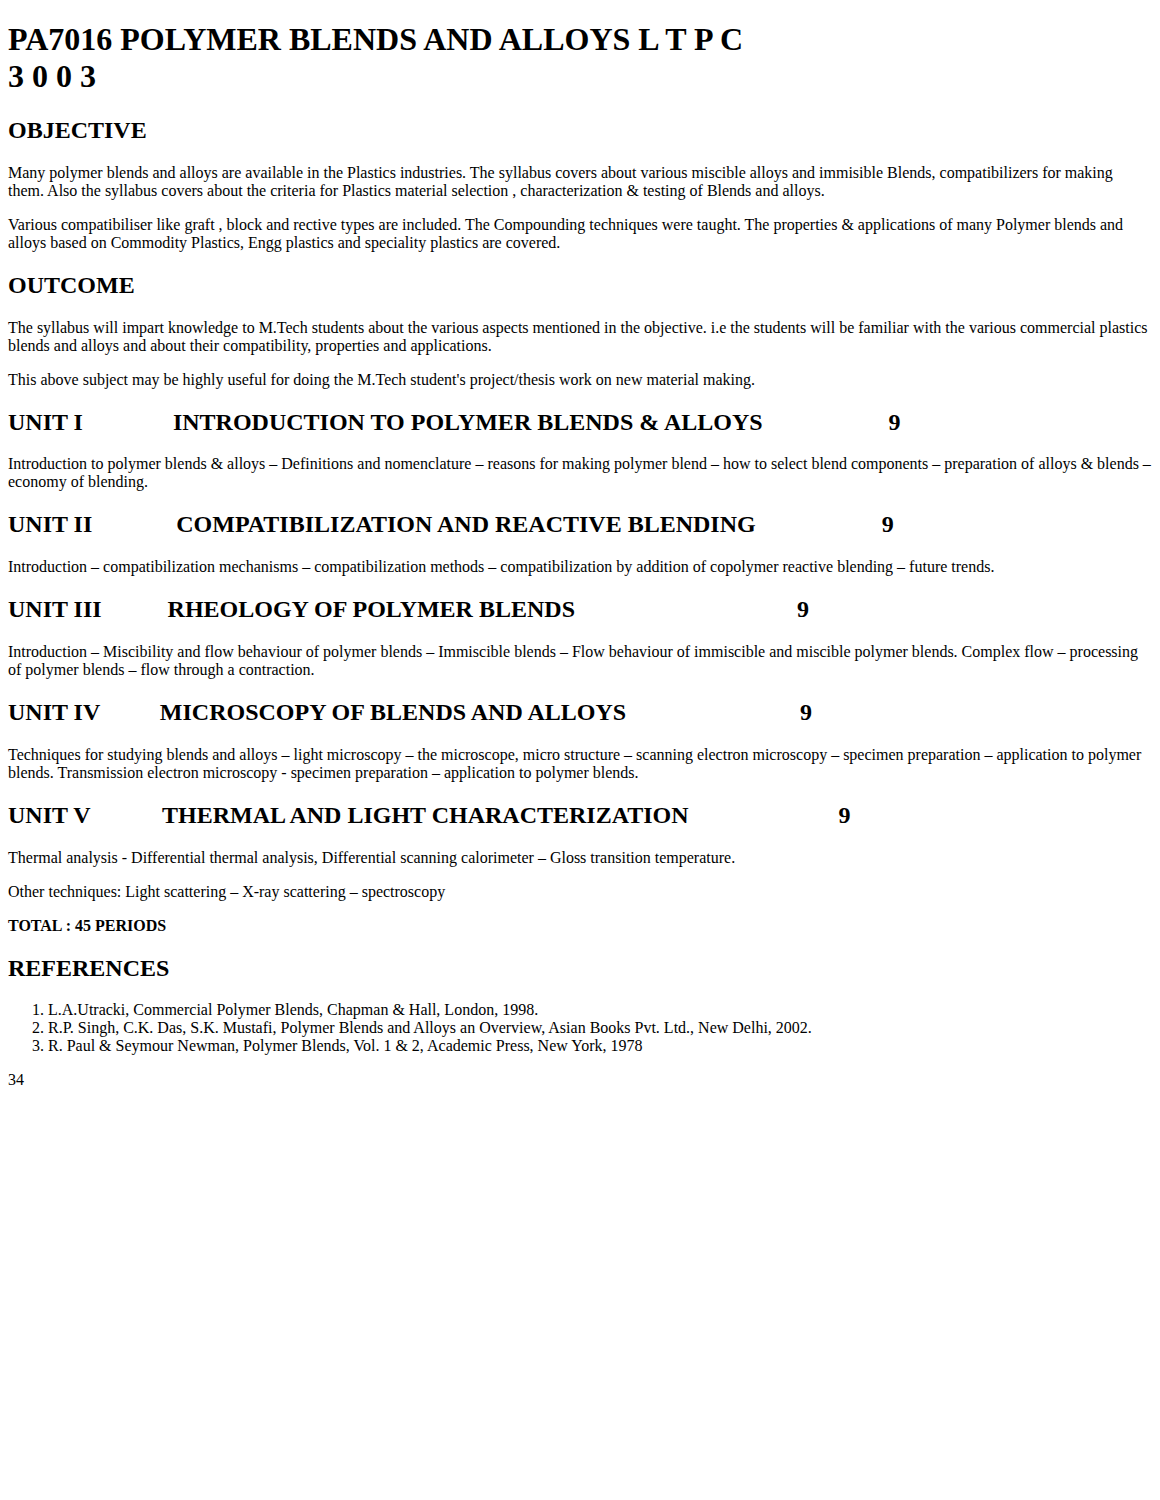PA7016 POLYMER BLENDS AND ALLOYS L T P C
3 0 0 3
OBJECTIVE
Many polymer blends and alloys are available in the Plastics industries. The syllabus covers about various miscible alloys and immisible Blends, compatibilizers for making them. Also the syllabus covers about the criteria for Plastics material selection , characterization & testing of Blends and alloys.
Various compatibiliser like graft , block and rective types are included. The Compounding techniques were taught. The properties & applications of many Polymer blends and alloys based on Commodity Plastics, Engg plastics and speciality plastics are covered.
OUTCOME
The syllabus will impart knowledge to M.Tech students about the various aspects mentioned in the objective. i.e the students will be familiar with the various commercial plastics blends and alloys and about their compatibility, properties and applications.
This above subject may be highly useful for doing the M.Tech student's project/thesis work on new material making.
UNIT I INTRODUCTION TO POLYMER BLENDS & ALLOYS 9
Introduction to polymer blends & alloys – Definitions and nomenclature – reasons for making polymer blend – how to select blend components – preparation of alloys & blends – economy of blending.
UNIT II COMPATIBILIZATION AND REACTIVE BLENDING 9
Introduction – compatibilization mechanisms – compatibilization methods – compatibilization by addition of copolymer reactive blending – future trends.
UNIT III RHEOLOGY OF POLYMER BLENDS 9
Introduction – Miscibility and flow behaviour of polymer blends – Immiscible blends – Flow behaviour of immiscible and miscible polymer blends. Complex flow – processing of polymer blends – flow through a contraction.
UNIT IV MICROSCOPY OF BLENDS AND ALLOYS 9
Techniques for studying blends and alloys – light microscopy – the microscope, micro structure – scanning electron microscopy – specimen preparation – application to polymer blends. Transmission electron microscopy - specimen preparation – application to polymer blends.
UNIT V THERMAL AND LIGHT CHARACTERIZATION 9
Thermal analysis - Differential thermal analysis, Differential scanning calorimeter – Gloss transition temperature.
Other techniques: Light scattering – X-ray scattering – spectroscopy
TOTAL : 45 PERIODS
REFERENCES
L.A.Utracki, Commercial Polymer Blends, Chapman & Hall, London, 1998.
R.P. Singh, C.K. Das, S.K. Mustafi, Polymer Blends and Alloys an Overview, Asian Books Pvt. Ltd., New Delhi, 2002.
R. Paul & Seymour Newman, Polymer Blends, Vol. 1 & 2, Academic Press, New York, 1978
34